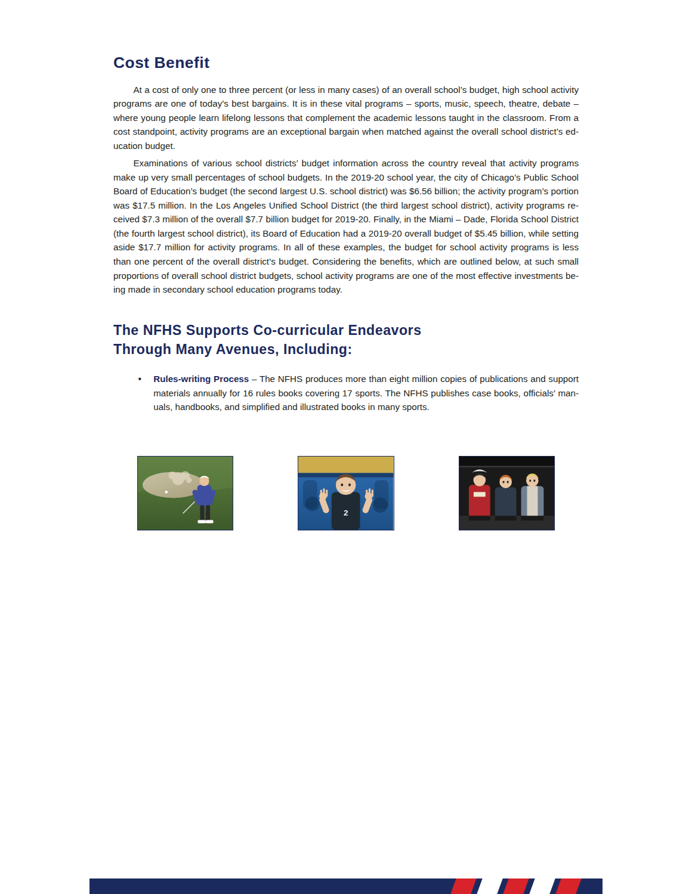Cost Benefit
At a cost of only one to three percent (or less in many cases) of an overall school’s budget, high school activity programs are one of today’s best bargains. It is in these vital programs – sports, music, speech, theatre, debate – where young people learn lifelong lessons that complement the academic lessons taught in the classroom. From a cost standpoint, activity programs are an exceptional bargain when matched against the overall school district’s education budget.
Examinations of various school districts’ budget information across the country reveal that activity programs make up very small percentages of school budgets. In the 2019-20 school year, the city of Chicago’s Public School Board of Education’s budget (the second largest U.S. school district) was $6.56 billion; the activity program’s portion was $17.5 million. In the Los Angeles Unified School District (the third largest school district), activity programs received $7.3 million of the overall $7.7 billion budget for 2019-20. Finally, in the Miami – Dade, Florida School District (the fourth largest school district), its Board of Education had a 2019-20 overall budget of $5.45 billion, while setting aside $17.7 million for activity programs. In all of these examples, the budget for school activity programs is less than one percent of the overall district’s budget. Considering the benefits, which are outlined below, at such small proportions of overall school district budgets, school activity programs are one of the most effective investments being made in secondary school education programs today.
The NFHS Supports Co-curricular Endeavors
Through Many Avenues, Including:
Rules-writing Process – The NFHS produces more than eight million copies of publications and support materials annually for 16 rules books covering 17 sports. The NFHS publishes case books, officials’ manuals, handbooks, and simplified and illustrated books in many sports.
2